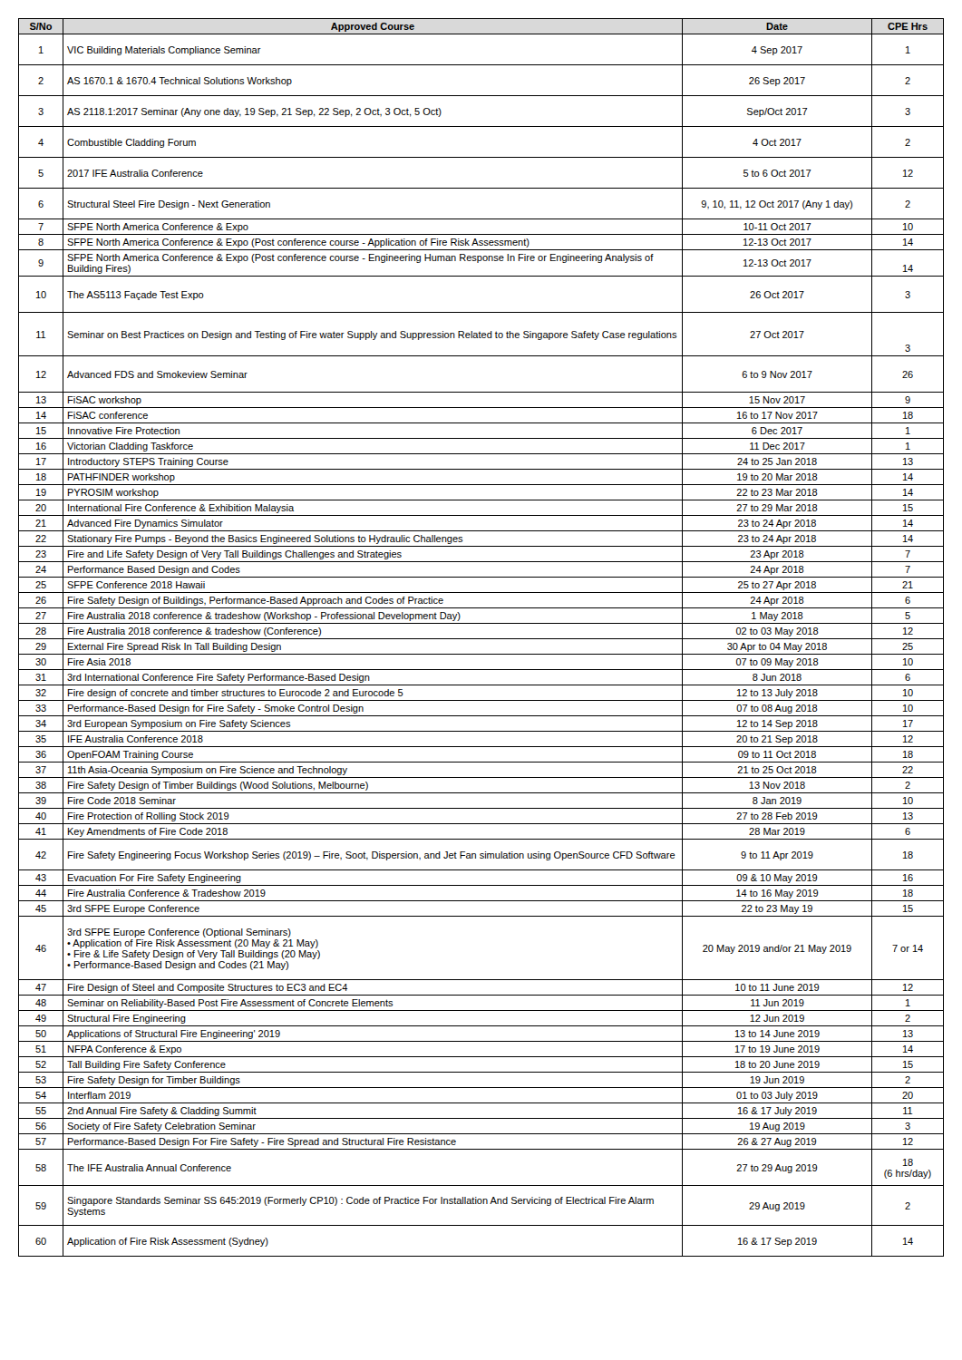| S/No | Approved Course | Date | CPE Hrs |
| --- | --- | --- | --- |
| 1 | VIC Building Materials Compliance Seminar | 4 Sep 2017 | 1 |
| 2 | AS 1670.1 & 1670.4 Technical Solutions Workshop | 26 Sep 2017 | 2 |
| 3 | AS 2118.1:2017 Seminar (Any one day, 19 Sep, 21 Sep, 22 Sep, 2 Oct, 3 Oct, 5 Oct) | Sep/Oct 2017 | 3 |
| 4 | Combustible Cladding Forum | 4 Oct 2017 | 2 |
| 5 | 2017 IFE Australia Conference | 5 to 6 Oct 2017 | 12 |
| 6 | Structural Steel Fire Design - Next Generation | 9, 10, 11, 12 Oct 2017 (Any 1 day) | 2 |
| 7 | SFPE North America Conference & Expo | 10-11 Oct 2017 | 10 |
| 8 | SFPE North America Conference & Expo (Post conference course - Application of Fire Risk Assessment) | 12-13 Oct 2017 | 14 |
| 9 | SFPE North America Conference & Expo (Post conference course - Engineering Human Response In Fire or Engineering Analysis of Building Fires) | 12-13 Oct 2017 | 14 |
| 10 | The AS5113 Façade Test Expo | 26 Oct 2017 | 3 |
| 11 | Seminar on Best Practices on Design and Testing of Fire water Supply and Suppression Related to the Singapore Safety Case regulations | 27 Oct 2017 | 3 |
| 12 | Advanced FDS and Smokeview Seminar | 6 to 9 Nov 2017 | 26 |
| 13 | FiSAC workshop | 15 Nov 2017 | 9 |
| 14 | FiSAC conference | 16 to 17 Nov 2017 | 18 |
| 15 | Innovative Fire Protection | 6 Dec 2017 | 1 |
| 16 | Victorian Cladding Taskforce | 11 Dec 2017 | 1 |
| 17 | Introductory STEPS Training Course | 24 to 25 Jan 2018 | 13 |
| 18 | PATHFINDER workshop | 19 to 20 Mar 2018 | 14 |
| 19 | PYROSIM workshop | 22 to 23 Mar 2018 | 14 |
| 20 | International Fire Conference & Exhibition Malaysia | 27 to 29 Mar 2018 | 15 |
| 21 | Advanced Fire Dynamics Simulator | 23 to 24 Apr 2018 | 14 |
| 22 | Stationary Fire Pumps - Beyond the Basics Engineered Solutions to Hydraulic Challenges | 23 to 24 Apr 2018 | 14 |
| 23 | Fire and Life Safety Design of Very Tall Buildings Challenges and Strategies | 23 Apr 2018 | 7 |
| 24 | Performance Based Design and Codes | 24 Apr 2018 | 7 |
| 25 | SFPE Conference 2018 Hawaii | 25 to 27 Apr 2018 | 21 |
| 26 | Fire Safety Design of Buildings, Performance-Based Approach and Codes of Practice | 24 Apr 2018 | 6 |
| 27 | Fire Australia 2018 conference & tradeshow (Workshop - Professional Development Day) | 1 May 2018 | 5 |
| 28 | Fire Australia 2018 conference & tradeshow (Conference) | 02 to 03 May 2018 | 12 |
| 29 | External Fire Spread Risk In Tall Building Design | 30 Apr to 04 May 2018 | 25 |
| 30 | Fire Asia 2018 | 07 to 09 May 2018 | 10 |
| 31 | 3rd International Conference Fire Safety Performance-Based Design | 8 Jun 2018 | 6 |
| 32 | Fire design of concrete and timber structures to Eurocode 2 and Eurocode 5 | 12 to 13 July 2018 | 10 |
| 33 | Performance-Based Design for Fire Safety - Smoke Control Design | 07 to 08 Aug 2018 | 10 |
| 34 | 3rd European Symposium on Fire Safety Sciences | 12 to 14 Sep 2018 | 17 |
| 35 | IFE Australia Conference 2018 | 20 to 21 Sep 2018 | 12 |
| 36 | OpenFOAM Training Course | 09 to 11 Oct 2018 | 18 |
| 37 | 11th Asia-Oceania Symposium on Fire Science and Technology | 21 to 25 Oct 2018 | 22 |
| 38 | Fire Safety Design of Timber Buildings (Wood Solutions, Melbourne) | 13 Nov 2018 | 2 |
| 39 | Fire Code 2018 Seminar | 8 Jan 2019 | 10 |
| 40 | Fire Protection of Rolling Stock 2019 | 27 to 28 Feb 2019 | 13 |
| 41 | Key Amendments of Fire Code 2018 | 28 Mar 2019 | 6 |
| 42 | Fire Safety Engineering Focus Workshop Series (2019) – Fire, Soot, Dispersion, and Jet Fan simulation using OpenSource CFD Software | 9 to 11 Apr 2019 | 18 |
| 43 | Evacuation For Fire Safety Engineering | 09 & 10 May 2019 | 16 |
| 44 | Fire Australia Conference & Tradeshow 2019 | 14 to 16 May 2019 | 18 |
| 45 | 3rd SFPE Europe Conference | 22 to 23 May 19 | 15 |
| 46 | 3rd SFPE Europe Conference (Optional Seminars) • Application of Fire Risk Assessment (20 May & 21 May) • Fire & Life Safety Design of Very Tall Buildings (20 May) • Performance-Based Design and Codes (21 May) | 20 May 2019 and/or 21 May 2019 | 7 or 14 |
| 47 | Fire Design of Steel and Composite Structures to EC3 and EC4 | 10 to 11 June 2019 | 12 |
| 48 | Seminar on Reliability-Based Post Fire Assessment of Concrete Elements | 11 Jun 2019 | 1 |
| 49 | Structural Fire Engineering | 12 Jun 2019 | 2 |
| 50 | Applications of Structural Fire Engineering' 2019 | 13 to 14 June 2019 | 13 |
| 51 | NFPA Conference & Expo | 17 to 19 June 2019 | 14 |
| 52 | Tall Building Fire Safety Conference | 18 to 20 June 2019 | 15 |
| 53 | Fire Safety Design for Timber Buildings | 19 Jun 2019 | 2 |
| 54 | Interflam 2019 | 01 to 03 July 2019 | 20 |
| 55 | 2nd Annual Fire Safety & Cladding Summit | 16 & 17 July 2019 | 11 |
| 56 | Society of Fire Safety Celebration Seminar | 19 Aug 2019 | 3 |
| 57 | Performance-Based Design For Fire Safety - Fire Spread and Structural Fire Resistance | 26 & 27 Aug 2019 | 12 |
| 58 | The IFE Australia Annual Conference | 27 to 29 Aug 2019 | 18 (6 hrs/day) |
| 59 | Singapore Standards Seminar SS 645:2019 (Formerly CP10) : Code of Practice For Installation And Servicing of Electrical Fire Alarm Systems | 29 Aug 2019 | 2 |
| 60 | Application of Fire Risk Assessment (Sydney) | 16 & 17 Sep 2019 | 14 |